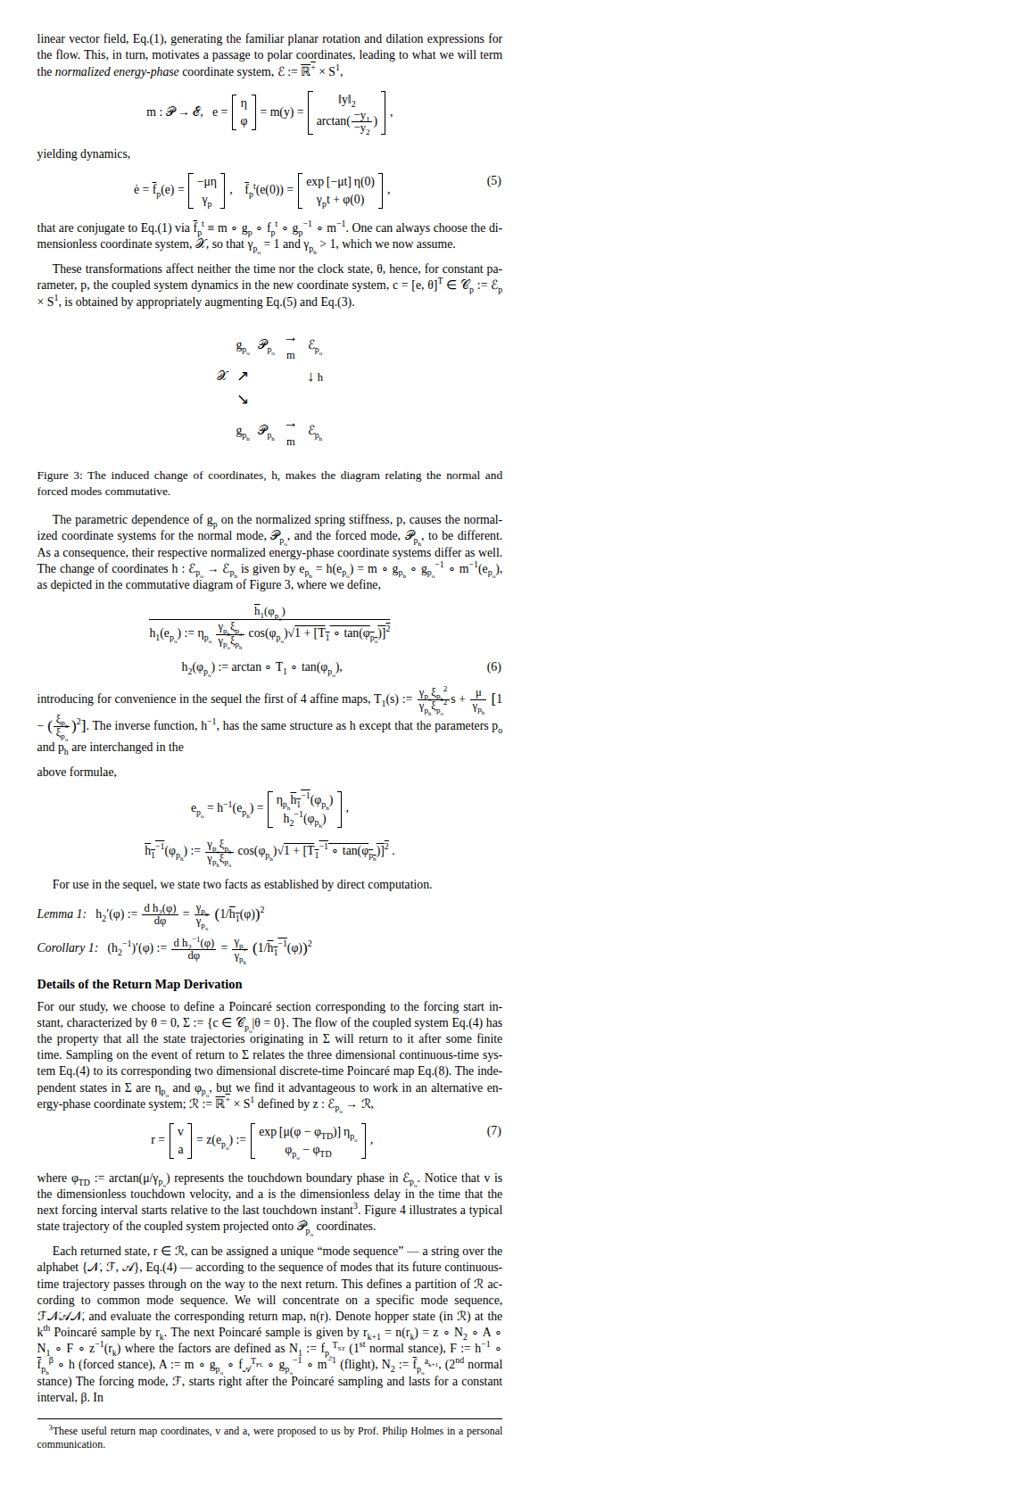linear vector field, Eq.(1), generating the familiar planar rotation and dilation expressions for the flow. This, in turn, motivates a passage to polar coordinates, leading to what we will term the normalized energy-phase coordinate system, ℰ := ℝ+ × S1,
m : 𝒫 → ℰ, e =
| η |
| φ |
= m(y) =
| ‖y‖ 2 |
| arctan( −y 1 −y 2 ) |
,
yielding dynamics,
ė = fp(e) =
| −μη |
| γ p |
, fpt(e(0)) =
| exp [−μt] η(0) |
| γ p t + φ(0) |
, (5)
that are conjugate to Eq.(1) via fpt ≡ m ∘ gp ∘ fpt ∘ gp−1 ∘ m−1. One can always choose the dimensionless coordinate system, 𝒳, so that γpo = 1 and γph > 1, which we now assume.
These transformations affect neither the time nor the clock state, θ, hence, for constant parameter, p, the coupled system dynamics in the new coordinate system, c = [e, θ]T ∈ 𝒞p := ℰp × S1, is obtained by appropriately augmenting Eq.(5) and Eq.(3).
| | g p o | 𝒫 p o | → m | ℰ p o |
| 𝒳 | ↗ | | | ↓ h |
| | ↘ | | | |
| | g p h | 𝒫 p h | → m | ℰ p h |
Figure 3: The induced change of coordinates, h, makes the diagram relating the normal and forced modes commutative.
The parametric dependence of gp on the normalized spring stiffness, p, causes the normalized coordinate systems for the normal mode, 𝒫po, and the forced mode, 𝒫ph, to be different. As a consequence, their respective normalized energy-phase coordinate systems differ as well. The change of coordinates h : ℰpo → ℰph is given by eph = h(epo) = m ∘ gph ∘ gpo−1 ∘ m−1(epo), as depicted in the commutative diagram of Figure 3, where we define,
h1(φpo) h1(epo) := ηpo γphξpo γpoξph cos(φpo)√1 + [T1 ∘ tan(φpo)]2
h2(φpo) := arctan ∘ T1 ∘ tan(φpo), (6)
introducing for convenience in the sequel the first of 4 affine maps, T1(s) := γpoξph2 γphξpo2s + μγph [1 − (ξph ξpo)2]. The inverse function, h−1, has the same structure as h except that the parameters po and ph are interchanged in the
above formulae,
epo = h−1(eph) =
| η p h h 1 −1 (φ p h ) |
| h 2 −1 (φ p h ) |
,
h1−1(φph) := γpoξph γphξpo cos(φph)√1 + [T1−1 ∘ tan(φph)]2 .
For use in the sequel, we state two facts as established by direct computation.
Lemma 1: h2′(φ) := d h2(φ) dφ = γph γpo (1/h1(φ))2
Corollary 1: (h2−1)′(φ) := d h2−1(φ) dφ = γpo γph (1/h1−1(φ))2
Details of the Return Map Derivation
For our study, we choose to define a Poincaré section corresponding to the forcing start instant, characterized by θ = 0, Σ := {c ∈ 𝒞po|θ = 0}. The flow of the coupled system Eq.(4) has the property that all the state trajectories originating in Σ will return to it after some finite time. Sampling on the event of return to Σ relates the three dimensional continuous-time system Eq.(4) to its corresponding two dimensional discrete-time Poincaré map Eq.(8). The independent states in Σ are ηpo and φpo, but we find it advantageous to work in an alternative energy-phase coordinate system; ℛ := ℝ+ × S1 defined by z : ℰpo → ℛ,
r =
| v |
| a |
= z(epo) :=
| exp [μ(φ − φ TD )] η p o |
| φ p o − φ TD |
, (7)
where φTD := arctan(μ/γpo) represents the touchdown boundary phase in ℰpo. Notice that v is the dimensionless touchdown velocity, and a is the dimensionless delay in the time that the next forcing interval starts relative to the last touchdown instant3. Figure 4 illustrates a typical state trajectory of the coupled system projected onto 𝒫po coordinates.
Each returned state, r ∈ ℛ, can be assigned a unique “mode sequence” — a string over the alphabet {𝒩, ℱ, 𝒜}, Eq.(4) — according to the sequence of modes that its future continuous-time trajectory passes through on the way to the next return. This defines a partition of ℛ according to common mode sequence. We will concentrate on a specific mode sequence, ℱ𝒩𝒜𝒩, and evaluate the corresponding return map, n(r). Denote hopper state (in ℛ) at the kth Poincaré sample by rk. The next Poincaré sample is given by rk+1 = n(rk) = z ∘ N2 ∘ A ∘ N1 ∘ F ∘ z−1(rk) where the factors are defined as N1 := fpoTST (1st normal stance), F := h−1 ∘ fphβ ∘ h (forced stance), A := m ∘ gpo ∘ f𝒜TFL ∘ gpo−1 ∘ m−1 (flight), N2 := fpoak+1, (2nd normal stance) The forcing mode, ℱ, starts right after the Poincaré sampling and lasts for a constant interval, β. In
3These useful return map coordinates, v and a, were proposed to us by Prof. Philip Holmes in a personal communication.